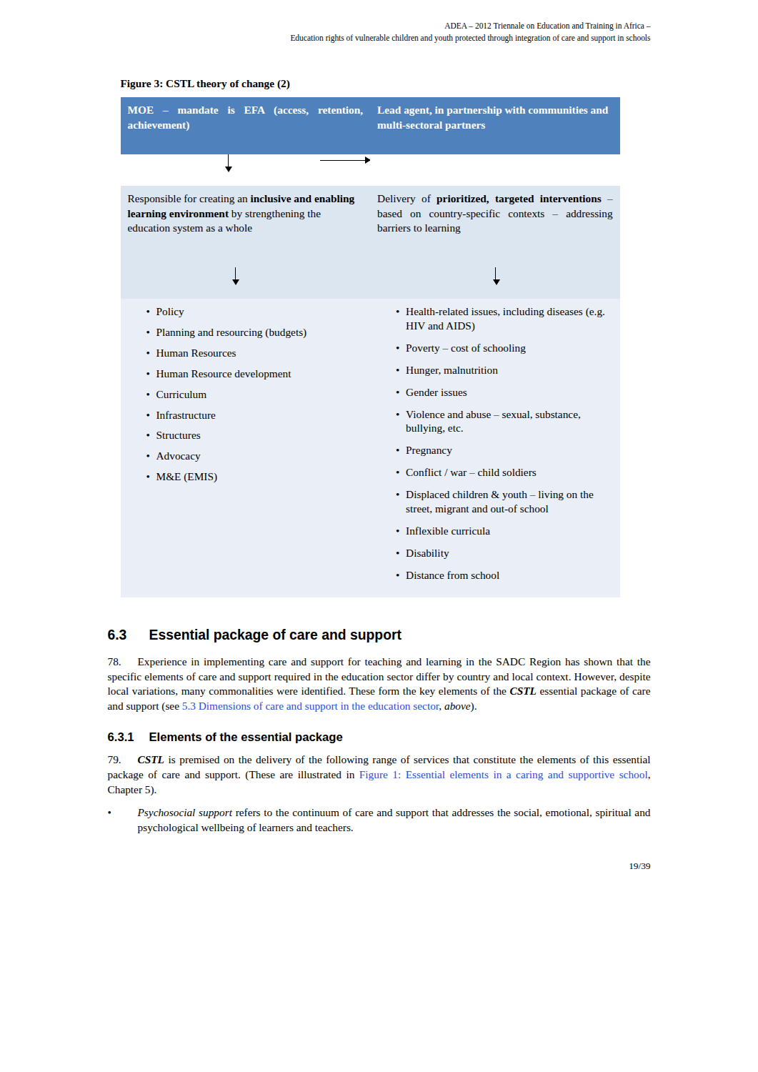ADEA – 2012 Triennale on Education and Training in Africa –
Education rights of vulnerable children and youth protected through integration of care and support in schools
Figure 3: CSTL theory of change (2)
| MOE – mandate is EFA (access, retention, achievement) | Lead agent, in partnership with communities and multi-sectoral partners |
| Responsible for creating an inclusive and enabling learning environment by strengthening the education system as a whole | Delivery of prioritized, targeted interventions – based on country-specific contexts – addressing barriers to learning |
| Policy Planning and resourcing (budgets) Human Resources Human Resource development Curriculum Infrastructure Structures Advocacy M&E (EMIS) | Health-related issues, including diseases (e.g. HIV and AIDS) Poverty – cost of schooling Hunger, malnutrition Gender issues Violence and abuse – sexual, substance, bullying, etc. Pregnancy Conflict / war – child soldiers Displaced children & youth – living on the street, migrant and out-of school Inflexible curricula Disability Distance from school |
6.3 Essential package of care and support
78. Experience in implementing care and support for teaching and learning in the SADC Region has shown that the specific elements of care and support required in the education sector differ by country and local context. However, despite local variations, many commonalities were identified. These form the key elements of the CSTL essential package of care and support (see 5.3 Dimensions of care and support in the education sector, above).
6.3.1 Elements of the essential package
79. CSTL is premised on the delivery of the following range of services that constitute the elements of this essential package of care and support. (These are illustrated in Figure 1: Essential elements in a caring and supportive school, Chapter 5).
•
Psychosocial support refers to the continuum of care and support that addresses the social, emotional, spiritual and psychological wellbeing of learners and teachers.
19/39